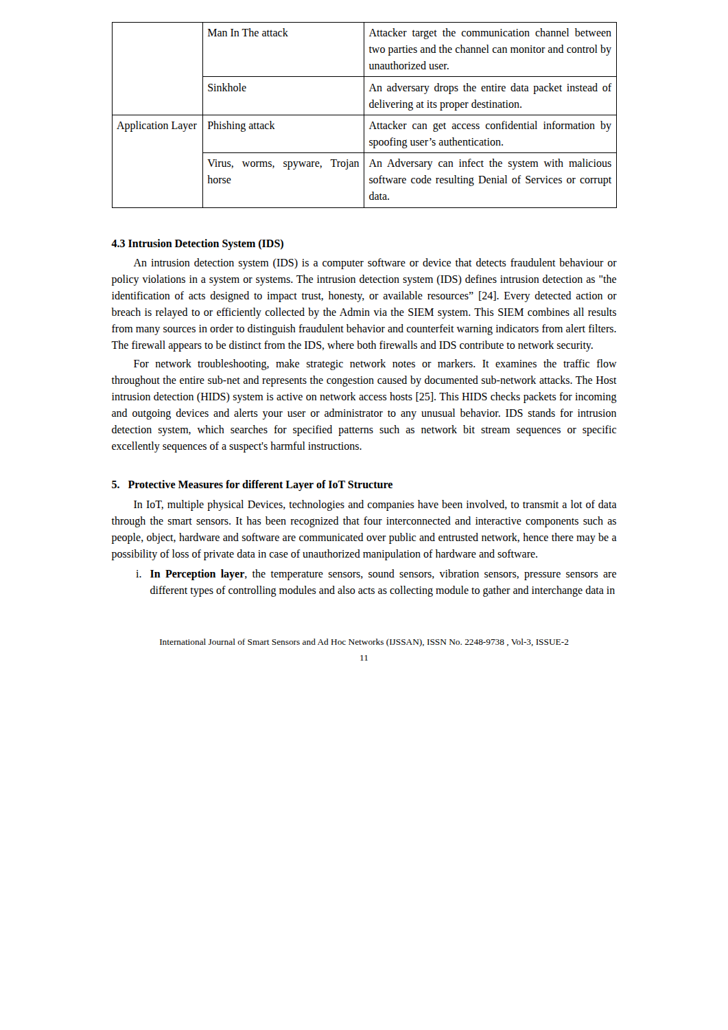| | Man In The attack | Attacker target the communication channel between two parties and the channel can monitor and control by unauthorized user. |
| Sinkhole | An adversary drops the entire data packet instead of delivering at its proper destination. |
| Application Layer | Phishing attack | Attacker can get access confidential information by spoofing user’s authentication. |
| Virus, worms, spyware, Trojan horse | An Adversary can infect the system with malicious software code resulting Denial of Services or corrupt data. |
4.3 Intrusion Detection System (IDS)
An intrusion detection system (IDS) is a computer software or device that detects fraudulent behaviour or policy violations in a system or systems. The intrusion detection system (IDS) defines intrusion detection as "the identification of acts designed to impact trust, honesty, or available resources” [24]. Every detected action or breach is relayed to or efficiently collected by the Admin via the SIEM system. This SIEM combines all results from many sources in order to distinguish fraudulent behavior and counterfeit warning indicators from alert filters. The firewall appears to be distinct from the IDS, where both firewalls and IDS contribute to network security.
For network troubleshooting, make strategic network notes or markers. It examines the traffic flow throughout the entire sub-net and represents the congestion caused by documented sub-network attacks. The Host intrusion detection (HIDS) system is active on network access hosts [25]. This HIDS checks packets for incoming and outgoing devices and alerts your user or administrator to any unusual behavior. IDS stands for intrusion detection system, which searches for specified patterns such as network bit stream sequences or specific excellently sequences of a suspect's harmful instructions.
5. Protective Measures for different Layer of IoT Structure
In IoT, multiple physical Devices, technologies and companies have been involved, to transmit a lot of data through the smart sensors. It has been recognized that four interconnected and interactive components such as people, object, hardware and software are communicated over public and entrusted network, hence there may be a possibility of loss of private data in case of unauthorized manipulation of hardware and software.
In Perception layer, the temperature sensors, sound sensors, vibration sensors, pressure sensors are different types of controlling modules and also acts as collecting module to gather and interchange data in
International Journal of Smart Sensors and Ad Hoc Networks (IJSSAN), ISSN No. 2248-9738 , Vol-3, ISSUE-2
11